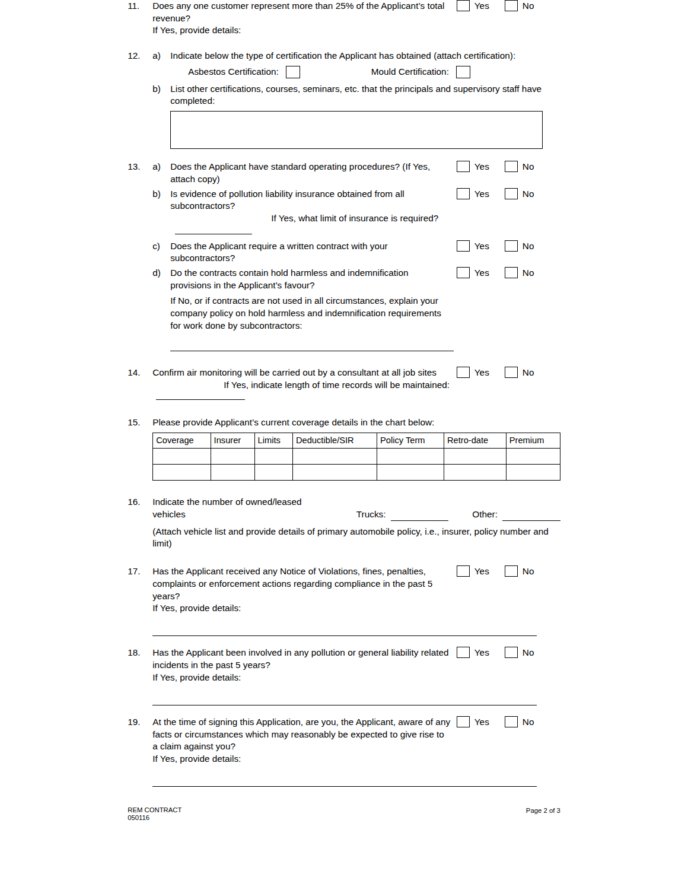11.
Does any one customer represent more than 25% of the Applicant’s total revenue?
If Yes, provide details:
Yes No
12.
a)
Indicate below the type of certification the Applicant has obtained (attach certification):
Asbestos Certification: Mould Certification:
b)
List other certifications, courses, seminars, etc. that the principals and supervisory staff have completed:
13.
a)
Does the Applicant have standard operating procedures? (If Yes, attach copy)
Yes No
b)
Is evidence of pollution liability insurance obtained from all subcontractors?
If Yes, what limit of insurance is required?
Yes No
c)
Does the Applicant require a written contract with your subcontractors?
Yes No
d)
Do the contracts contain hold harmless and indemnification provisions in the Applicant’s favour?
Yes No
If No, or if contracts are not used in all circumstances, explain your company policy on hold harmless and indemnification requirements for work done by subcontractors:
14.
Confirm air monitoring will be carried out by a consultant at all job sites
If Yes, indicate length of time records will be maintained:
Yes No
15.
Please provide Applicant’s current coverage details in the chart below:
| Coverage | Insurer | Limits | Deductible/SIR | Policy Term | Retro-date | Premium |
| --- | --- | --- | --- | --- | --- | --- |
16.
Indicate the number of owned/leased vehicles Trucks: Other:
(Attach vehicle list and provide details of primary automobile policy, i.e., insurer, policy number and limit)
17.
Has the Applicant received any Notice of Violations, fines, penalties, complaints or enforcement actions regarding compliance in the past 5 years?
If Yes, provide details:
Yes No
18.
Has the Applicant been involved in any pollution or general liability related incidents in the past 5 years?
If Yes, provide details:
Yes No
19.
At the time of signing this Application, are you, the Applicant, aware of any facts or circumstances which may reasonably be expected to give rise to a claim against you?
If Yes, provide details:
Yes No
REM CONTRACT
050116
Page 2 of 3